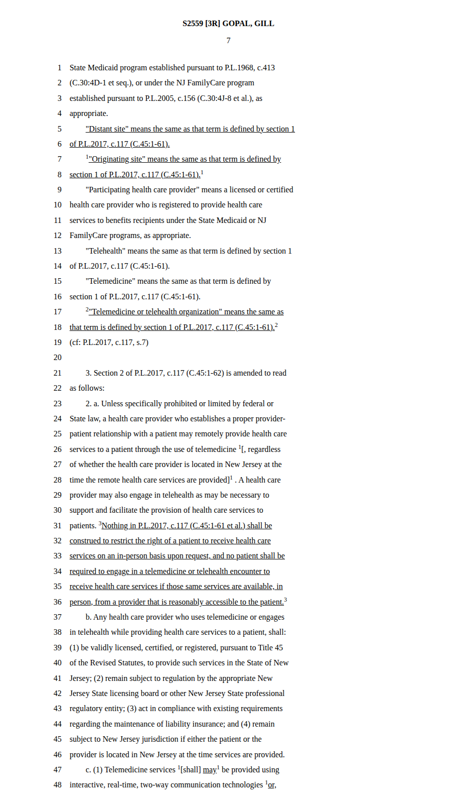S2559 [3R] GOPAL, GILL
7
State Medicaid program established pursuant to P.L.1968, c.413
(C.30:4D-1 et seq.), or under the NJ FamilyCare program
established pursuant to P.L.2005, c.156 (C.30:4J-8 et al.), as
appropriate.
"Distant site" means the same as that term is defined by section 1
of P.L.2017, c.117 (C.45:1-61).
1"Originating site" means the same as that term is defined by
section 1 of P.L.2017, c.117 (C.45:1-61).1
"Participating health care provider" means a licensed or certified
health care provider who is registered to provide health care
services to benefits recipients under the State Medicaid or NJ
FamilyCare programs, as appropriate.
"Telehealth" means the same as that term is defined by section 1
of P.L.2017, c.117 (C.45:1-61).
"Telemedicine" means the same as that term is defined by
section 1 of P.L.2017, c.117 (C.45:1-61).
2"Telemedicine or telehealth organization" means the same as
that term is defined by section 1 of P.L.2017, c.117 (C.45:1-61).2
(cf: P.L.2017, c.117, s.7)
3. Section 2 of P.L.2017, c.117 (C.45:1-62) is amended to read
as follows:
2. a. Unless specifically prohibited or limited by federal or
State law, a health care provider who establishes a proper provider-
patient relationship with a patient may remotely provide health care
services to a patient through the use of telemedicine 1[, regardless
of whether the health care provider is located in New Jersey at the
time the remote health care services are provided]1 . A health care
provider may also engage in telehealth as may be necessary to
support and facilitate the provision of health care services to
patients. 3Nothing in P.L.2017, c.117 (C.45:1-61 et al.) shall be
construed to restrict the right of a patient to receive health care
services on an in-person basis upon request, and no patient shall be
required to engage in a telemedicine or telehealth encounter to
receive health care services if those same services are available, in
person, from a provider that is reasonably accessible to the patient.3
b. Any health care provider who uses telemedicine or engages
in telehealth while providing health care services to a patient, shall:
(1) be validly licensed, certified, or registered, pursuant to Title 45
of the Revised Statutes, to provide such services in the State of New
Jersey; (2) remain subject to regulation by the appropriate New
Jersey State licensing board or other New Jersey State professional
regulatory entity; (3) act in compliance with existing requirements
regarding the maintenance of liability insurance; and (4) remain
subject to New Jersey jurisdiction if either the patient or the
provider is located in New Jersey at the time services are provided.
c. (1) Telemedicine services 1[shall] may1 be provided using
interactive, real-time, two-way communication technologies 1or,